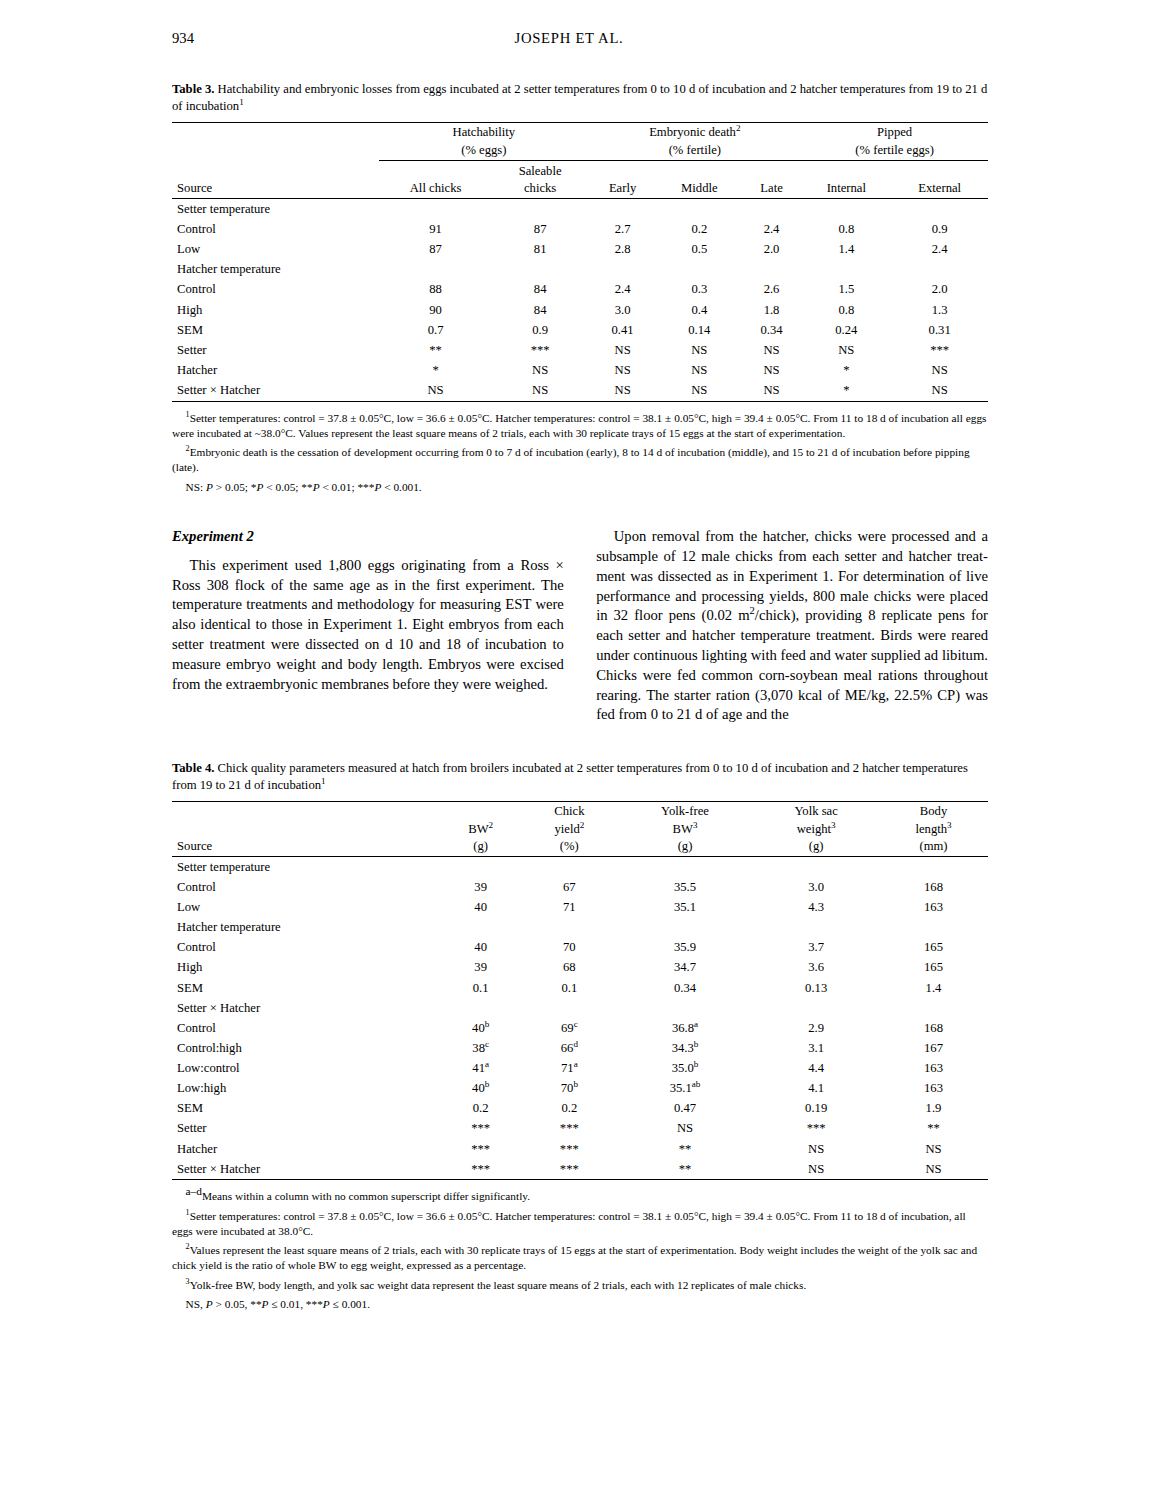934 JOSEPH ET AL.
Table 3. Hatchability and embryonic losses from eggs incubated at 2 setter temperatures from 0 to 10 d of incubation and 2 hatcher temperatures from 19 to 21 d of incubation 1
| | Hatchability (% eggs) | Embryonic death 2 (% fertile) | Pipped (% fertile eggs) |
| --- | --- | --- | --- |
| Source | All chicks | Saleable chicks | Early | Middle | Late | Internal | External |
| Setter temperature | | | | | | | |
| Control | 91 | 87 | 2.7 | 0.2 | 2.4 | 0.8 | 0.9 |
| Low | 87 | 81 | 2.8 | 0.5 | 2.0 | 1.4 | 2.4 |
| Hatcher temperature | | | | | | | |
| Control | 88 | 84 | 2.4 | 0.3 | 2.6 | 1.5 | 2.0 |
| High | 90 | 84 | 3.0 | 0.4 | 1.8 | 0.8 | 1.3 |
| SEM | 0.7 | 0.9 | 0.41 | 0.14 | 0.34 | 0.24 | 0.31 |
| Setter | ** | *** | NS | NS | NS | NS | *** |
| Hatcher | * | NS | NS | NS | NS | * | NS |
| Setter × Hatcher | NS | NS | NS | NS | NS | * | NS |
1Setter temperatures: control = 37.8 ± 0.05°C, low = 36.6 ± 0.05°C. Hatcher temperatures: control = 38.1 ± 0.05°C, high = 39.4 ± 0.05°C. From 11 to 18 d of incubation all eggs were incubated at ~38.0°C. Values represent the least square means of 2 trials, each with 30 replicate trays of 15 eggs at the start of experimentation.
2Embryonic death is the cessation of development occurring from 0 to 7 d of incubation (early), 8 to 14 d of incubation (middle), and 15 to 21 d of incubation before pipping (late).
NS: P > 0.05; *P < 0.05; **P < 0.01; ***P < 0.001.
Experiment 2
This experiment used 1,800 eggs originating from a Ross × Ross 308 flock of the same age as in the first experiment. The temperature treatments and methodology for measuring EST were also identical to those in Experiment 1. Eight embryos from each setter treatment were dissected on d 10 and 18 of incubation to measure embryo weight and body length. Embryos were excised from the extraembryonic membranes before they were weighed.
Upon removal from the hatcher, chicks were processed and a subsample of 12 male chicks from each setter and hatcher treatment was dissected as in Experiment 1. For determination of live performance and processing yields, 800 male chicks were placed in 32 floor pens (0.02 m2/chick), providing 8 replicate pens for each setter and hatcher temperature treatment. Birds were reared under continuous lighting with feed and water supplied ad libitum. Chicks were fed common corn-soybean meal rations throughout rearing. The starter ration (3,070 kcal of ME/kg, 22.5% CP) was fed from 0 to 21 d of age and the
Table 4. Chick quality parameters measured at hatch from broilers incubated at 2 setter temperatures from 0 to 10 d of incubation and 2 hatcher temperatures from 19 to 21 d of incubation 1
| Source | BW 2 (g) | Chick yield 2 (%) | Yolk-free BW 3 (g) | Yolk sac weight 3 (g) | Body length 3 (mm) |
| --- | --- | --- | --- | --- | --- |
| Setter temperature | | | | | |
| Control | 39 | 67 | 35.5 | 3.0 | 168 |
| Low | 40 | 71 | 35.1 | 4.3 | 163 |
| Hatcher temperature | | | | | |
| Control | 40 | 70 | 35.9 | 3.7 | 165 |
| High | 39 | 68 | 34.7 | 3.6 | 165 |
| SEM | 0.1 | 0.1 | 0.34 | 0.13 | 1.4 |
| Setter × Hatcher | | | | | |
| Control | 40 b | 69 c | 36.8 a | 2.9 | 168 |
| Control:high | 38 c | 66 d | 34.3 b | 3.1 | 167 |
| Low:control | 41 a | 71 a | 35.0 b | 4.4 | 163 |
| Low:high | 40 b | 70 b | 35.1 ab | 4.1 | 163 |
| SEM | 0.2 | 0.2 | 0.47 | 0.19 | 1.9 |
| Setter | *** | *** | NS | *** | ** |
| Hatcher | *** | *** | ** | NS | NS |
| Setter × Hatcher | *** | *** | ** | NS | NS |
a–dMeans within a column with no common superscript differ significantly.
1Setter temperatures: control = 37.8 ± 0.05°C, low = 36.6 ± 0.05°C. Hatcher temperatures: control = 38.1 ± 0.05°C, high = 39.4 ± 0.05°C. From 11 to 18 d of incubation, all eggs were incubated at 38.0°C.
2Values represent the least square means of 2 trials, each with 30 replicate trays of 15 eggs at the start of experimentation. Body weight includes the weight of the yolk sac and chick yield is the ratio of whole BW to egg weight, expressed as a percentage.
3Yolk-free BW, body length, and yolk sac weight data represent the least square means of 2 trials, each with 12 replicates of male chicks.
NS, P > 0.05, **P ≤ 0.01, ***P ≤ 0.001.